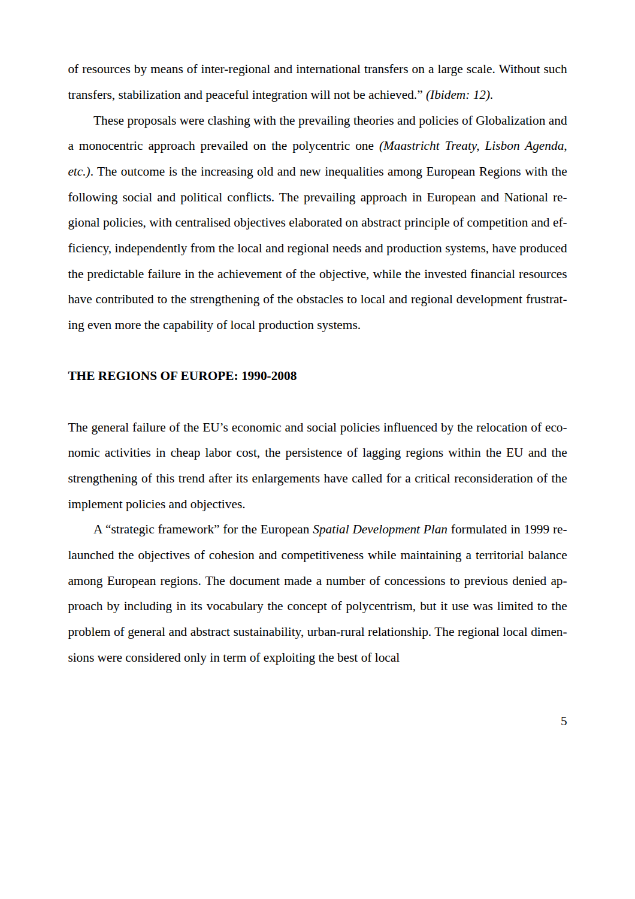of resources by means of inter-regional and international transfers on a large scale. Without such transfers, stabilization and peaceful integration will not be achieved.” (Ibidem: 12).
These proposals were clashing with the prevailing theories and policies of Globalization and a monocentric approach prevailed on the polycentric one (Maastricht Treaty, Lisbon Agenda, etc.). The outcome is the increasing old and new inequalities among European Regions with the following social and political conflicts. The prevailing approach in European and National regional policies, with centralised objectives elaborated on abstract principle of competition and efficiency, independently from the local and regional needs and production systems, have produced the predictable failure in the achievement of the objective, while the invested financial resources have contributed to the strengthening of the obstacles to local and regional development frustrating even more the capability of local production systems.
THE REGIONS OF EUROPE: 1990-2008
The general failure of the EU’s economic and social policies influenced by the relocation of economic activities in cheap labor cost, the persistence of lagging regions within the EU and the strengthening of this trend after its enlargements have called for a critical reconsideration of the implement policies and objectives.
A “strategic framework” for the European Spatial Development Plan formulated in 1999 re-launched the objectives of cohesion and competitiveness while maintaining a territorial balance among European regions. The document made a number of concessions to previous denied approach by including in its vocabulary the concept of polycentrism, but it use was limited to the problem of general and abstract sustainability, urban-rural relationship. The regional local dimensions were considered only in term of exploiting the best of local
5